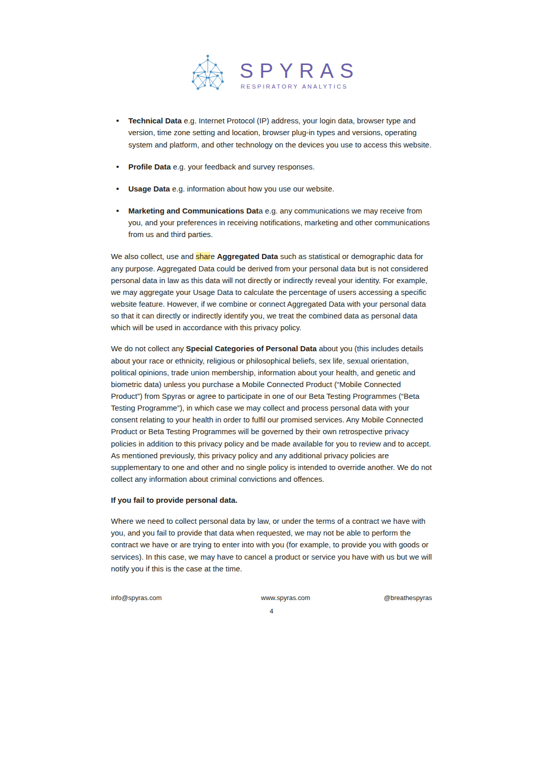SPYRAS
RESPIRATORY ANALYTICS
Technical Data e.g. Internet Protocol (IP) address, your login data, browser type and version, time zone setting and location, browser plug-in types and versions, operating system and platform, and other technology on the devices you use to access this website.
Profile Data e.g. your feedback and survey responses.
Usage Data e.g. information about how you use our website.
Marketing and Communications Data e.g. any communications we may receive from you, and your preferences in receiving notifications, marketing and other communications from us and third parties.
We also collect, use and share Aggregated Data such as statistical or demographic data for any purpose. Aggregated Data could be derived from your personal data but is not considered personal data in law as this data will not directly or indirectly reveal your identity. For example, we may aggregate your Usage Data to calculate the percentage of users accessing a specific website feature. However, if we combine or connect Aggregated Data with your personal data so that it can directly or indirectly identify you, we treat the combined data as personal data which will be used in accordance with this privacy policy.
We do not collect any Special Categories of Personal Data about you (this includes details about your race or ethnicity, religious or philosophical beliefs, sex life, sexual orientation, political opinions, trade union membership, information about your health, and genetic and biometric data) unless you purchase a Mobile Connected Product (“Mobile Connected Product”) from Spyras or agree to participate in one of our Beta Testing Programmes (“Beta Testing Programme”), in which case we may collect and process personal data with your consent relating to your health in order to fulfil our promised services. Any Mobile Connected Product or Beta Testing Programmes will be governed by their own retrospective privacy policies in addition to this privacy policy and be made available for you to review and to accept. As mentioned previously, this privacy policy and any additional privacy policies are supplementary to one and other and no single policy is intended to override another. We do not collect any information about criminal convictions and offences.
If you fail to provide personal data.
Where we need to collect personal data by law, or under the terms of a contract we have with you, and you fail to provide that data when requested, we may not be able to perform the contract we have or are trying to enter into with you (for example, to provide you with goods or services). In this case, we may have to cancel a product or service you have with us but we will notify you if this is the case at the time.
info@spyras.com www.spyras.com @breathespyras
4